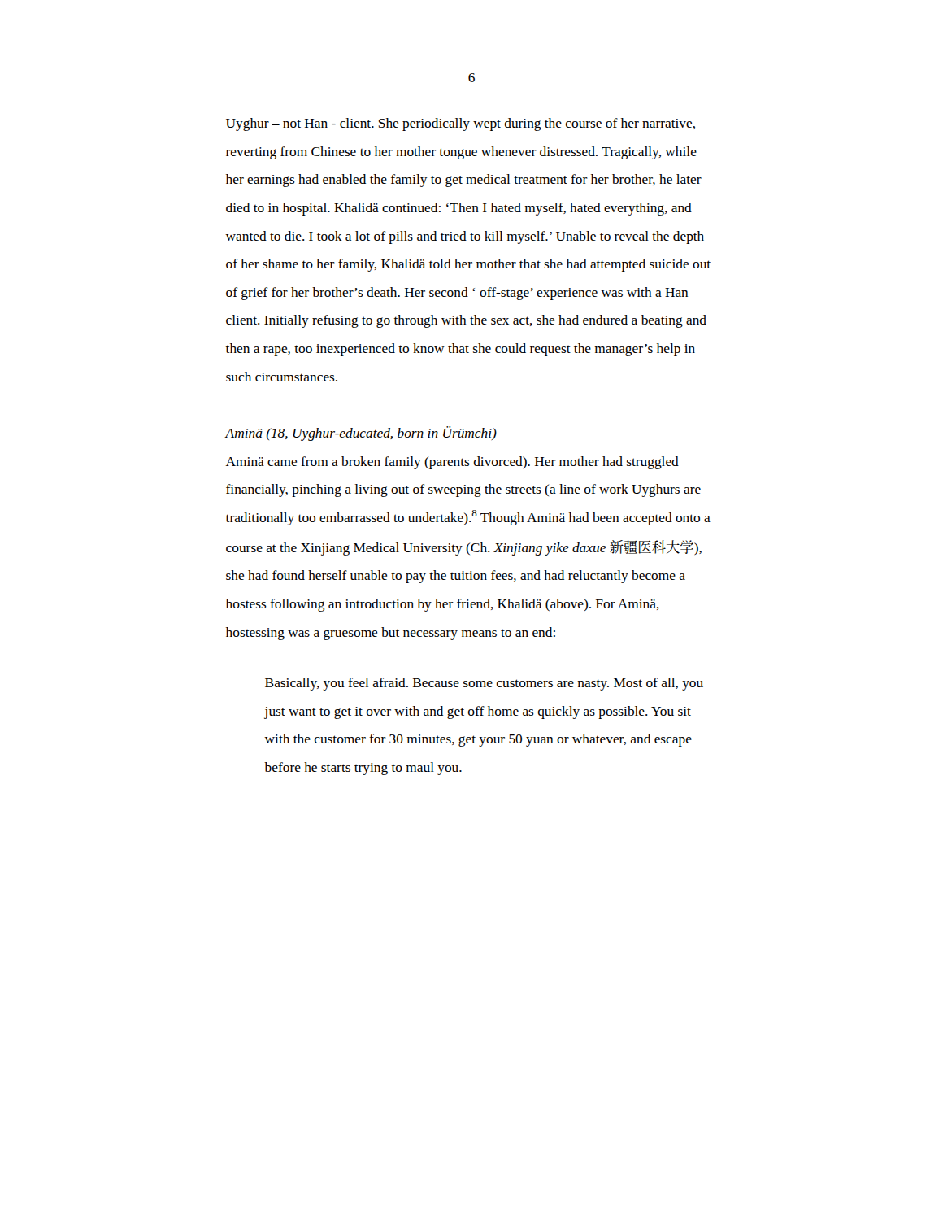6
Uyghur – not Han - client. She periodically wept during the course of her narrative, reverting from Chinese to her mother tongue whenever distressed. Tragically, while her earnings had enabled the family to get medical treatment for her brother, he later died to in hospital. Khalidä continued: ‘Then I hated myself, hated everything, and wanted to die. I took a lot of pills and tried to kill myself.’ Unable to reveal the depth of her shame to her family, Khalidä told her mother that she had attempted suicide out of grief for her brother’s death. Her second ‘ off-stage’ experience was with a Han client. Initially refusing to go through with the sex act, she had endured a beating and then a rape, too inexperienced to know that she could request the manager’s help in such circumstances.
Aminä (18, Uyghur-educated, born in Ürümchi)
Aminä came from a broken family (parents divorced). Her mother had struggled financially, pinching a living out of sweeping the streets (a line of work Uyghurs are traditionally too embarrassed to undertake).8 Though Aminä had been accepted onto a course at the Xinjiang Medical University (Ch. Xinjiang yike daxue 新疆医科大学), she had found herself unable to pay the tuition fees, and had reluctantly become a hostess following an introduction by her friend, Khalidä (above). For Aminä, hostessing was a gruesome but necessary means to an end:
Basically, you feel afraid. Because some customers are nasty. Most of all, you just want to get it over with and get off home as quickly as possible. You sit with the customer for 30 minutes, get your 50 yuan or whatever, and escape before he starts trying to maul you.